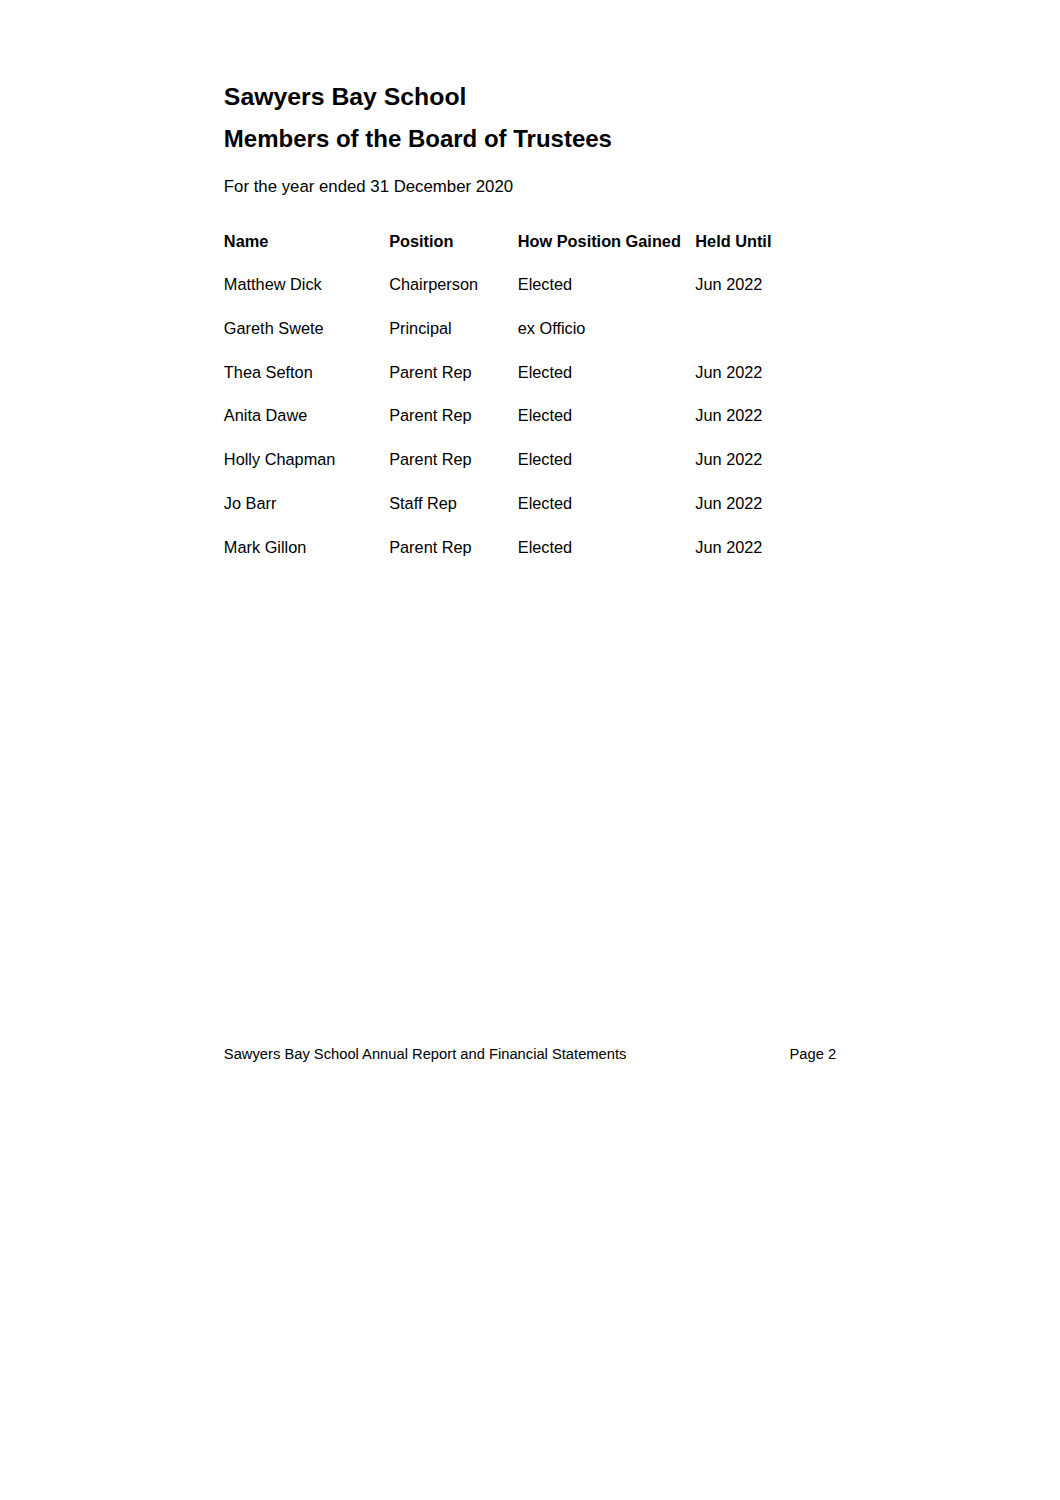Sawyers Bay School
Members of the Board of Trustees
For the year ended 31 December 2020
| Name | Position | How Position Gained | Held Until |
| --- | --- | --- | --- |
| Matthew Dick | Chairperson | Elected | Jun 2022 |
| Gareth Swete | Principal | ex Officio | |
| Thea Sefton | Parent Rep | Elected | Jun 2022 |
| Anita Dawe | Parent Rep | Elected | Jun 2022 |
| Holly Chapman | Parent Rep | Elected | Jun 2022 |
| Jo Barr | Staff Rep | Elected | Jun 2022 |
| Mark Gillon | Parent Rep | Elected | Jun 2022 |
Sawyers Bay School Annual Report and Financial Statements Page 2